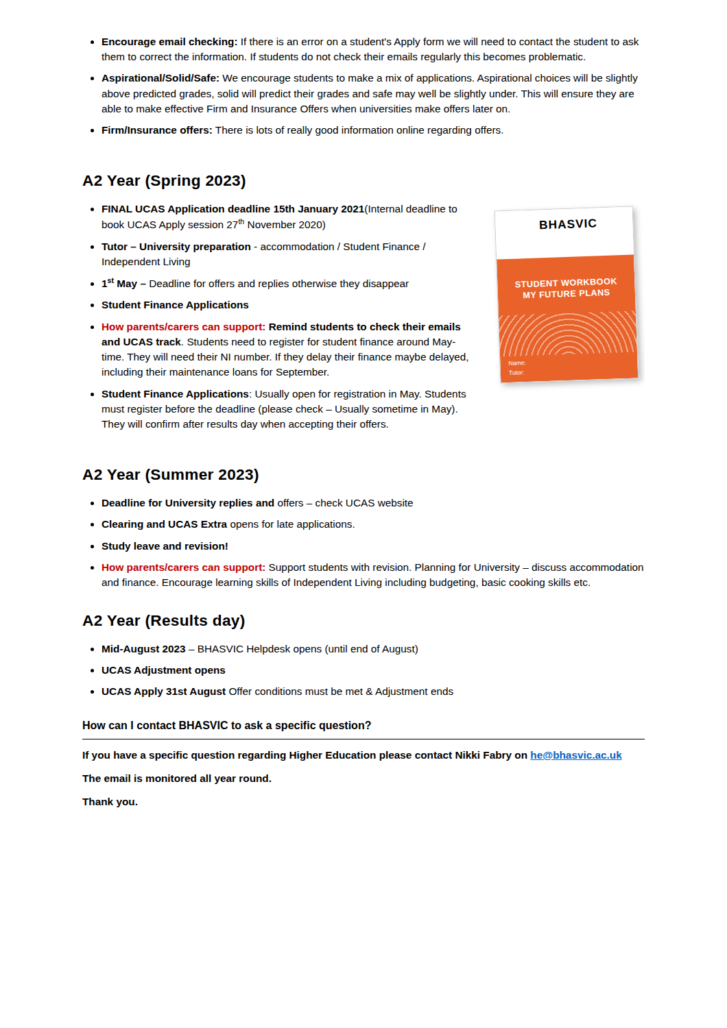Encourage email checking: If there is an error on a student's Apply form we will need to contact the student to ask them to correct the information. If students do not check their emails regularly this becomes problematic.
Aspirational/Solid/Safe: We encourage students to make a mix of applications. Aspirational choices will be slightly above predicted grades, solid will predict their grades and safe may well be slightly under. This will ensure they are able to make effective Firm and Insurance Offers when universities make offers later on.
Firm/Insurance offers: There is lots of really good information online regarding offers.
A2 Year (Spring 2023)
BHASVIC
STUDENT WORKBOOK
MY FUTURE PLANS
Name:
Tutor:
FINAL UCAS Application deadline 15th January 2021(Internal deadline to book UCAS Apply session 27th November 2020)
Tutor – University preparation - accommodation / Student Finance / Independent Living
1st May – Deadline for offers and replies otherwise they disappear
Student Finance Applications
How parents/carers can support: Remind students to check their emails and UCAS track. Students need to register for student finance around May-time. They will need their NI number. If they delay their finance maybe delayed, including their maintenance loans for September.
Student Finance Applications: Usually open for registration in May. Students must register before the deadline (please check – Usually sometime in May). They will confirm after results day when accepting their offers.
A2 Year (Summer 2023)
Deadline for University replies and offers – check UCAS website
Clearing and UCAS Extra opens for late applications.
Study leave and revision!
How parents/carers can support: Support students with revision. Planning for University – discuss accommodation and finance. Encourage learning skills of Independent Living including budgeting, basic cooking skills etc.
A2 Year (Results day)
Mid-August 2023 – BHASVIC Helpdesk opens (until end of August)
UCAS Adjustment opens
UCAS Apply 31st August Offer conditions must be met & Adjustment ends
How can I contact BHASVIC to ask a specific question?
If you have a specific question regarding Higher Education please contact Nikki Fabry on he@bhasvic.ac.uk
The email is monitored all year round.
Thank you.